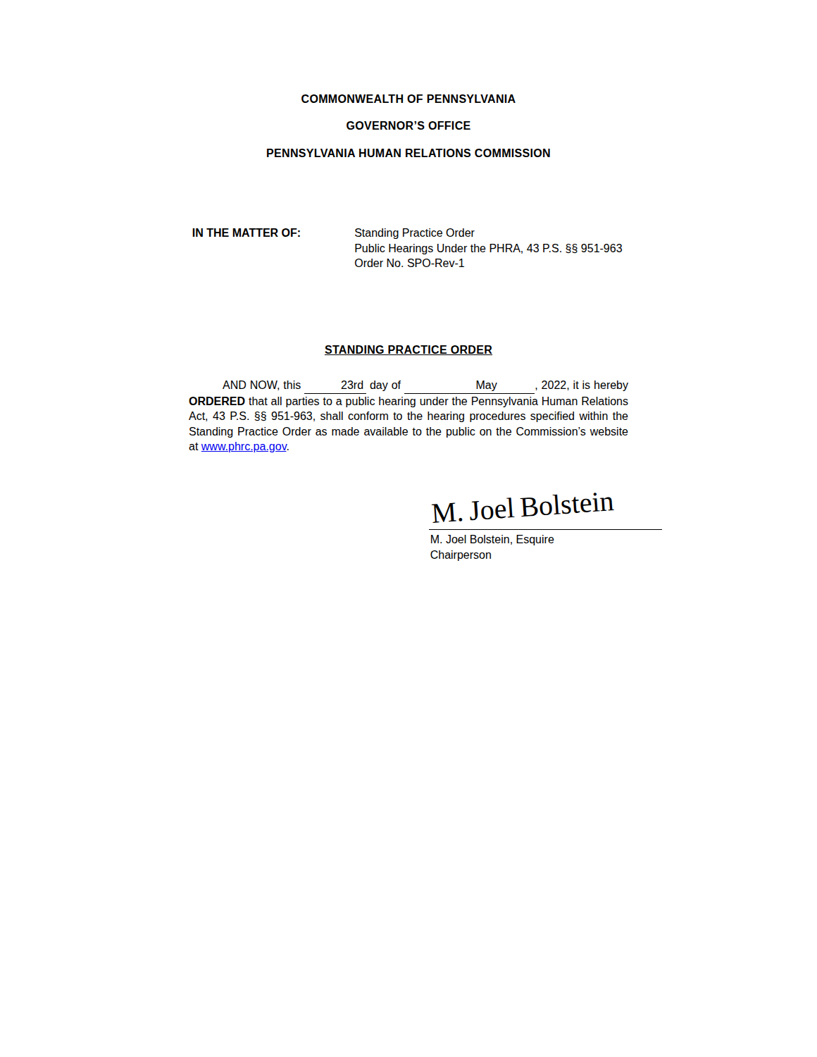COMMONWEALTH OF PENNSYLVANIA
GOVERNOR’S OFFICE
PENNSYLVANIA HUMAN RELATIONS COMMISSION
IN THE MATTER OF:
Standing Practice Order
Public Hearings Under the PHRA, 43 P.S. §§ 951-963
Order No. SPO-Rev-1
STANDING PRACTICE ORDER
AND NOW, this 23rd day of May, 2022, it is hereby ORDERED that all parties to a public hearing under the Pennsylvania Human Relations Act, 43 P.S. §§ 951-963, shall conform to the hearing procedures specified within the Standing Practice Order as made available to the public on the Commission’s website at www.phrc.pa.gov.
M. Joel Bolstein
M. Joel Bolstein, Esquire
Chairperson